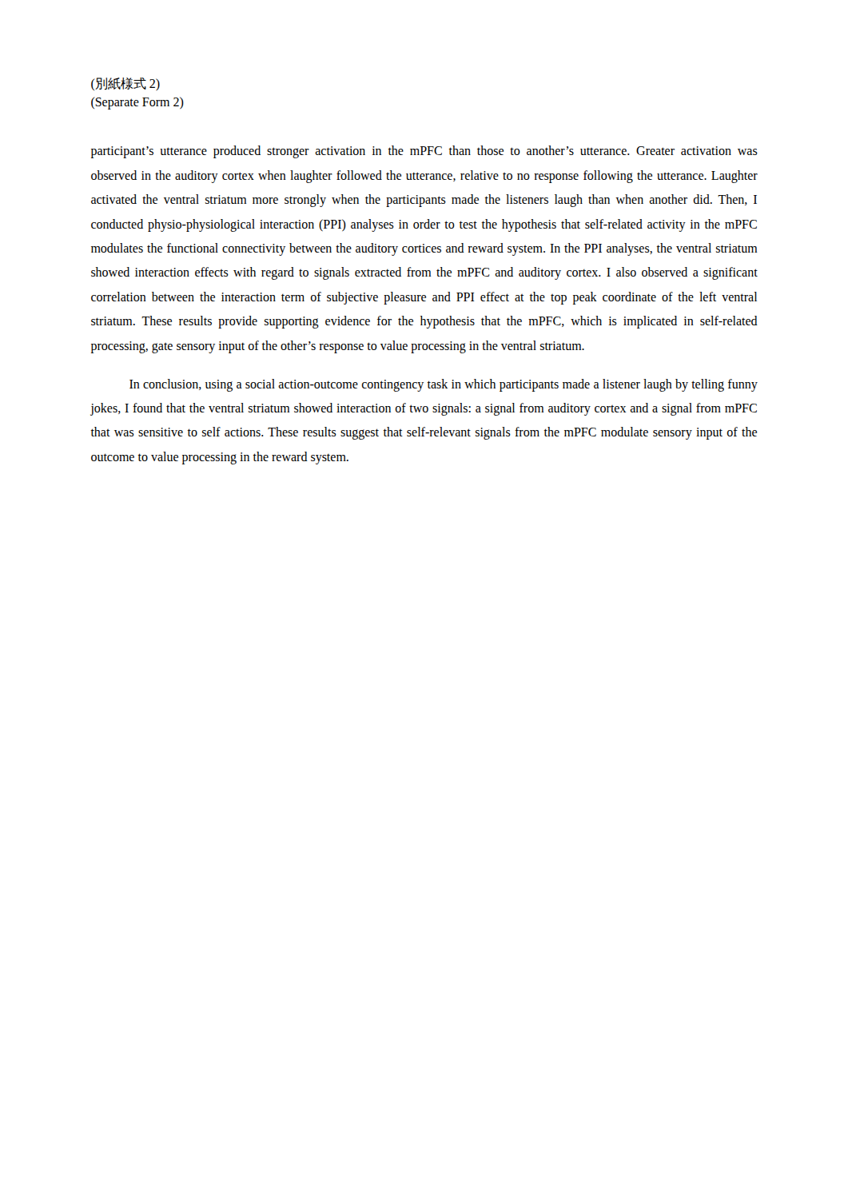(別紙様式 2)
(Separate Form 2)
participant’s utterance produced stronger activation in the mPFC than those to another’s utterance. Greater activation was observed in the auditory cortex when laughter followed the utterance, relative to no response following the utterance. Laughter activated the ventral striatum more strongly when the participants made the listeners laugh than when another did. Then, I conducted physio-physiological interaction (PPI) analyses in order to test the hypothesis that self-related activity in the mPFC modulates the functional connectivity between the auditory cortices and reward system. In the PPI analyses, the ventral striatum showed interaction effects with regard to signals extracted from the mPFC and auditory cortex. I also observed a significant correlation between the interaction term of subjective pleasure and PPI effect at the top peak coordinate of the left ventral striatum. These results provide supporting evidence for the hypothesis that the mPFC, which is implicated in self-related processing, gate sensory input of the other’s response to value processing in the ventral striatum.
In conclusion, using a social action-outcome contingency task in which participants made a listener laugh by telling funny jokes, I found that the ventral striatum showed interaction of two signals: a signal from auditory cortex and a signal from mPFC that was sensitive to self actions. These results suggest that self-relevant signals from the mPFC modulate sensory input of the outcome to value processing in the reward system.